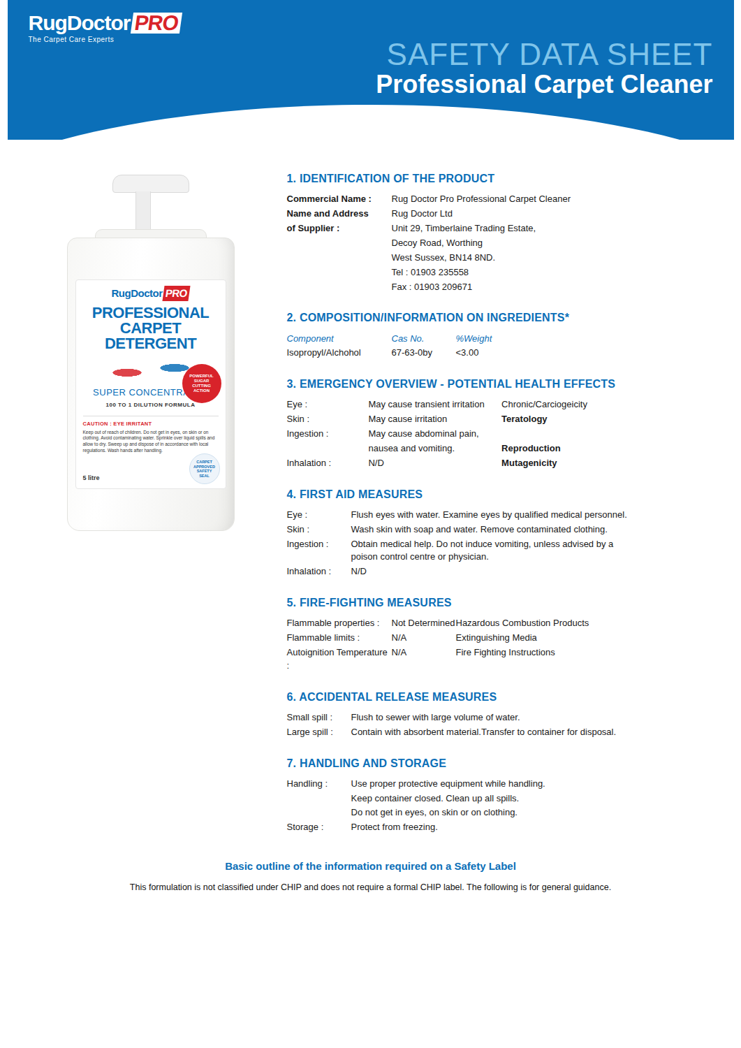Rug Doctor PRO
The Carpet Care Experts
SAFETY DATA SHEET
Professional Carpet Cleaner
RugDoctorPRO
PROFESSIONAL
CARPET
DETERGENT
POWERFUL
SUGAR CUTTING
ACTION
SUPER CONCENTRATED 100 TO 1 DILUTION FORMULA
CAUTION : EYE IRRITANT Keep out of reach of children. Do not get in eyes, on skin or on clothing. Avoid contaminating water. Sprinkle over liquid spills and allow to dry. Sweep up and dispose of in accordance with local regulations. Wash hands after handling.
5 litre
CARPET
APPROVED
SAFETY SEAL
1. IDENTIFICATION OF THE PRODUCT
| Commercial Name : | Rug Doctor Pro Professional Carpet Cleaner |
| Name and Address | Rug Doctor Ltd |
| of Supplier : | Unit 29, Timberlaine Trading Estate, |
| | Decoy Road, Worthing |
| | West Sussex, BN14 8ND. |
| | Tel : 01903 235558 |
| | Fax : 01903 209671 |
2. COMPOSITION/INFORMATION ON INGREDIENTS*
| Component | Cas No. | %Weight |
| Isopropyl/Alchohol | 67-63-0by | <3.00 |
3. EMERGENCY OVERVIEW - POTENTIAL HEALTH EFFECTS
| Eye : | May cause transient irritation | Chronic/Carciogeicity |
| Skin : | May cause irritation | Teratology |
| Ingestion : | May cause abdominal pain, | |
| | nausea and vomiting. | Reproduction |
| Inhalation : | N/D | Mutagenicity |
4. FIRST AID MEASURES
| Eye : | Flush eyes with water. Examine eyes by qualified medical personnel. |
| Skin : | Wash skin with soap and water. Remove contaminated clothing. |
| Ingestion : | Obtain medical help. Do not induce vomiting, unless advised by a poison control centre or physician. |
| Inhalation : | N/D |
5. FIRE-FIGHTING MEASURES
| Flammable properties : | Not Determined | Hazardous Combustion Products |
| Flammable limits : | N/A | Extinguishing Media |
| Autoignition Temperature : | N/A | Fire Fighting Instructions |
6. ACCIDENTAL RELEASE MEASURES
| Small spill : | Flush to sewer with large volume of water. |
| Large spill : | Contain with absorbent material.Transfer to container for disposal. |
7. HANDLING AND STORAGE
| Handling : | Use proper protective equipment while handling. |
| | Keep container closed. Clean up all spills. |
| | Do not get in eyes, on skin or on clothing. |
| Storage : | Protect from freezing. |
Basic outline of the information required on a Safety Label
This formulation is not classified under CHIP and does not require a formal CHIP label. The following is for general guidance.